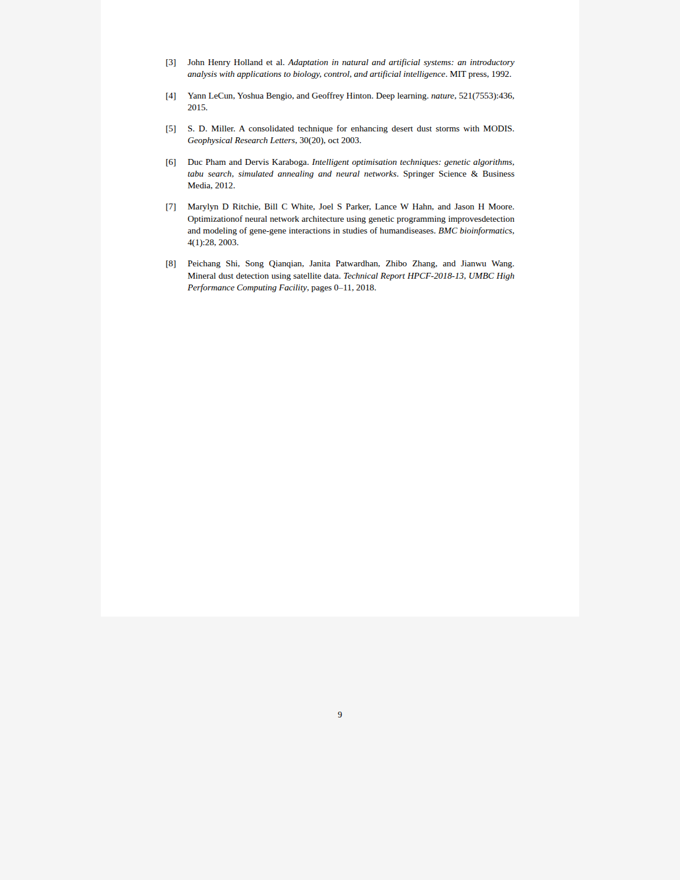[3] John Henry Holland et al. Adaptation in natural and artificial systems: an introductory analysis with applications to biology, control, and artificial intelligence. MIT press, 1992.
[4] Yann LeCun, Yoshua Bengio, and Geoffrey Hinton. Deep learning. nature, 521(7553):436, 2015.
[5] S. D. Miller. A consolidated technique for enhancing desert dust storms with MODIS. Geophysical Research Letters, 30(20), oct 2003.
[6] Duc Pham and Dervis Karaboga. Intelligent optimisation techniques: genetic algorithms, tabu search, simulated annealing and neural networks. Springer Science & Business Media, 2012.
[7] Marylyn D Ritchie, Bill C White, Joel S Parker, Lance W Hahn, and Jason H Moore. Optimizationof neural network architecture using genetic programming improvesdetection and modeling of gene-gene interactions in studies of humandiseases. BMC bioinformatics, 4(1):28, 2003.
[8] Peichang Shi, Song Qianqian, Janita Patwardhan, Zhibo Zhang, and Jianwu Wang. Mineral dust detection using satellite data. Technical Report HPCF-2018-13, UMBC High Performance Computing Facility, pages 0–11, 2018.
9